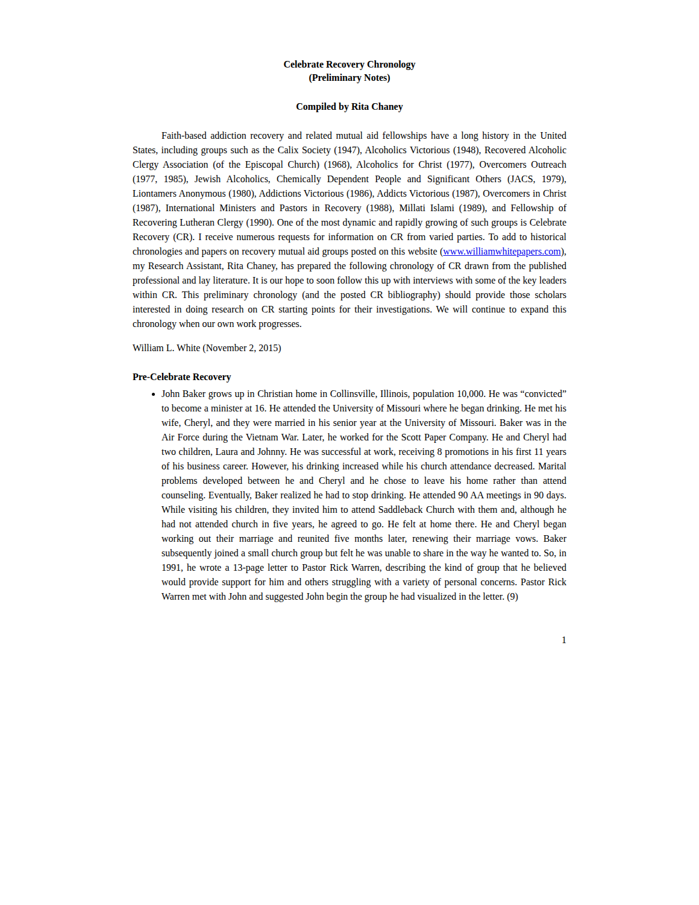Celebrate Recovery Chronology
(Preliminary Notes)
Compiled by Rita Chaney
Faith-based addiction recovery and related mutual aid fellowships have a long history in the United States, including groups such as the Calix Society (1947), Alcoholics Victorious (1948), Recovered Alcoholic Clergy Association (of the Episcopal Church) (1968), Alcoholics for Christ (1977), Overcomers Outreach (1977, 1985), Jewish Alcoholics, Chemically Dependent People and Significant Others (JACS, 1979), Liontamers Anonymous (1980), Addictions Victorious (1986), Addicts Victorious (1987), Overcomers in Christ (1987), International Ministers and Pastors in Recovery (1988), Millati Islami (1989), and Fellowship of Recovering Lutheran Clergy (1990). One of the most dynamic and rapidly growing of such groups is Celebrate Recovery (CR). I receive numerous requests for information on CR from varied parties. To add to historical chronologies and papers on recovery mutual aid groups posted on this website (www.williamwhitepapers.com), my Research Assistant, Rita Chaney, has prepared the following chronology of CR drawn from the published professional and lay literature. It is our hope to soon follow this up with interviews with some of the key leaders within CR. This preliminary chronology (and the posted CR bibliography) should provide those scholars interested in doing research on CR starting points for their investigations. We will continue to expand this chronology when our own work progresses.
William L. White (November 2, 2015)
Pre-Celebrate Recovery
John Baker grows up in Christian home in Collinsville, Illinois, population 10,000. He was “convicted” to become a minister at 16. He attended the University of Missouri where he began drinking. He met his wife, Cheryl, and they were married in his senior year at the University of Missouri. Baker was in the Air Force during the Vietnam War. Later, he worked for the Scott Paper Company. He and Cheryl had two children, Laura and Johnny. He was successful at work, receiving 8 promotions in his first 11 years of his business career. However, his drinking increased while his church attendance decreased. Marital problems developed between he and Cheryl and he chose to leave his home rather than attend counseling. Eventually, Baker realized he had to stop drinking. He attended 90 AA meetings in 90 days. While visiting his children, they invited him to attend Saddleback Church with them and, although he had not attended church in five years, he agreed to go. He felt at home there. He and Cheryl began working out their marriage and reunited five months later, renewing their marriage vows. Baker subsequently joined a small church group but felt he was unable to share in the way he wanted to. So, in 1991, he wrote a 13-page letter to Pastor Rick Warren, describing the kind of group that he believed would provide support for him and others struggling with a variety of personal concerns. Pastor Rick Warren met with John and suggested John begin the group he had visualized in the letter. (9)
1